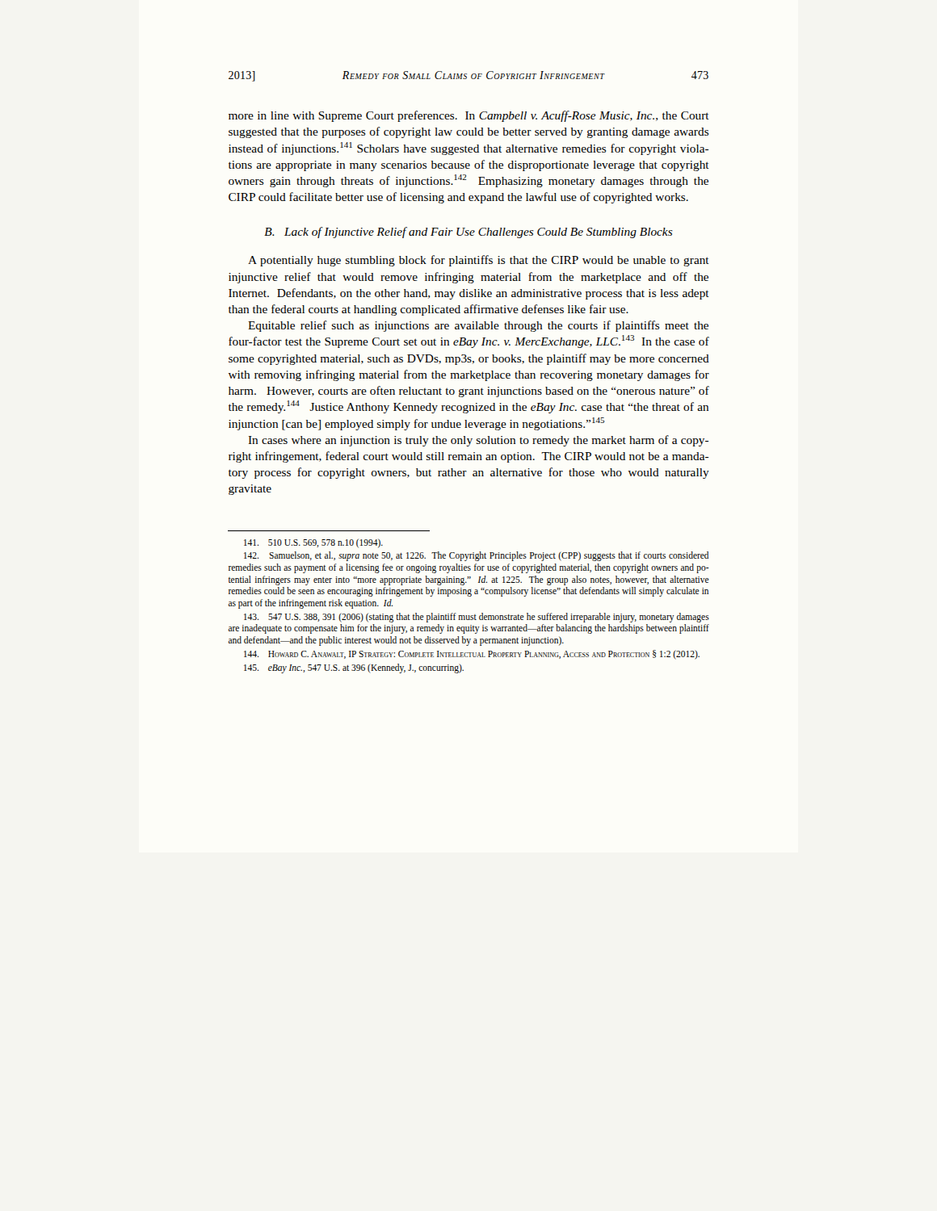2013] Remedy for Small Claims of Copyright Infringement 473
more in line with Supreme Court preferences. In Campbell v. Acuff-Rose Music, Inc., the Court suggested that the purposes of copyright law could be better served by granting damage awards instead of injunctions.141 Scholars have suggested that alternative remedies for copyright violations are appropriate in many scenarios because of the disproportionate leverage that copyright owners gain through threats of injunctions.142 Emphasizing monetary damages through the CIRP could facilitate better use of licensing and expand the lawful use of copyrighted works.
B. Lack of Injunctive Relief and Fair Use Challenges Could Be Stumbling Blocks
A potentially huge stumbling block for plaintiffs is that the CIRP would be unable to grant injunctive relief that would remove infringing material from the marketplace and off the Internet. Defendants, on the other hand, may dislike an administrative process that is less adept than the federal courts at handling complicated affirmative defenses like fair use.
Equitable relief such as injunctions are available through the courts if plaintiffs meet the four-factor test the Supreme Court set out in eBay Inc. v. MercExchange, LLC.143 In the case of some copyrighted material, such as DVDs, mp3s, or books, the plaintiff may be more concerned with removing infringing material from the marketplace than recovering monetary damages for harm. However, courts are often reluctant to grant injunctions based on the “onerous nature” of the remedy.144 Justice Anthony Kennedy recognized in the eBay Inc. case that “the threat of an injunction [can be] employed simply for undue leverage in negotiations.”145
In cases where an injunction is truly the only solution to remedy the market harm of a copyright infringement, federal court would still remain an option. The CIRP would not be a mandatory process for copyright owners, but rather an alternative for those who would naturally gravitate
141. 510 U.S. 569, 578 n.10 (1994).
142. Samuelson, et al., supra note 50, at 1226. The Copyright Principles Project (CPP) suggests that if courts considered remedies such as payment of a licensing fee or ongoing royalties for use of copyrighted material, then copyright owners and potential infringers may enter into “more appropriate bargaining.” Id. at 1225. The group also notes, however, that alternative remedies could be seen as encouraging infringement by imposing a “compulsory license” that defendants will simply calculate in as part of the infringement risk equation. Id.
143. 547 U.S. 388, 391 (2006) (stating that the plaintiff must demonstrate he suffered irreparable injury, monetary damages are inadequate to compensate him for the injury, a remedy in equity is warranted—after balancing the hardships between plaintiff and defendant—and the public interest would not be disserved by a permanent injunction).
144. Howard C. Anawalt, IP Strategy: Complete Intellectual Property Planning, Access and Protection § 1:2 (2012).
145. eBay Inc., 547 U.S. at 396 (Kennedy, J., concurring).